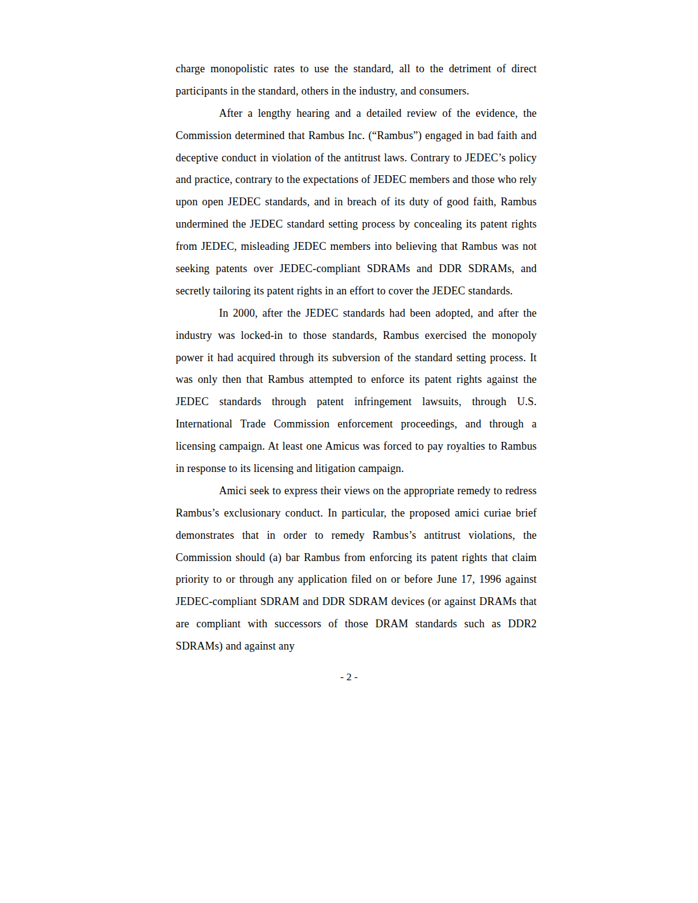charge monopolistic rates to use the standard, all to the detriment of direct participants in the standard, others in the industry, and consumers.
After a lengthy hearing and a detailed review of the evidence, the Commission determined that Rambus Inc. (“Rambus”) engaged in bad faith and deceptive conduct in violation of the antitrust laws. Contrary to JEDEC’s policy and practice, contrary to the expectations of JEDEC members and those who rely upon open JEDEC standards, and in breach of its duty of good faith, Rambus undermined the JEDEC standard setting process by concealing its patent rights from JEDEC, misleading JEDEC members into believing that Rambus was not seeking patents over JEDEC-compliant SDRAMs and DDR SDRAMs, and secretly tailoring its patent rights in an effort to cover the JEDEC standards.
In 2000, after the JEDEC standards had been adopted, and after the industry was locked-in to those standards, Rambus exercised the monopoly power it had acquired through its subversion of the standard setting process. It was only then that Rambus attempted to enforce its patent rights against the JEDEC standards through patent infringement lawsuits, through U.S. International Trade Commission enforcement proceedings, and through a licensing campaign. At least one Amicus was forced to pay royalties to Rambus in response to its licensing and litigation campaign.
Amici seek to express their views on the appropriate remedy to redress Rambus’s exclusionary conduct. In particular, the proposed amici curiae brief demonstrates that in order to remedy Rambus’s antitrust violations, the Commission should (a) bar Rambus from enforcing its patent rights that claim priority to or through any application filed on or before June 17, 1996 against JEDEC-compliant SDRAM and DDR SDRAM devices (or against DRAMs that are compliant with successors of those DRAM standards such as DDR2 SDRAMs) and against any
- 2 -